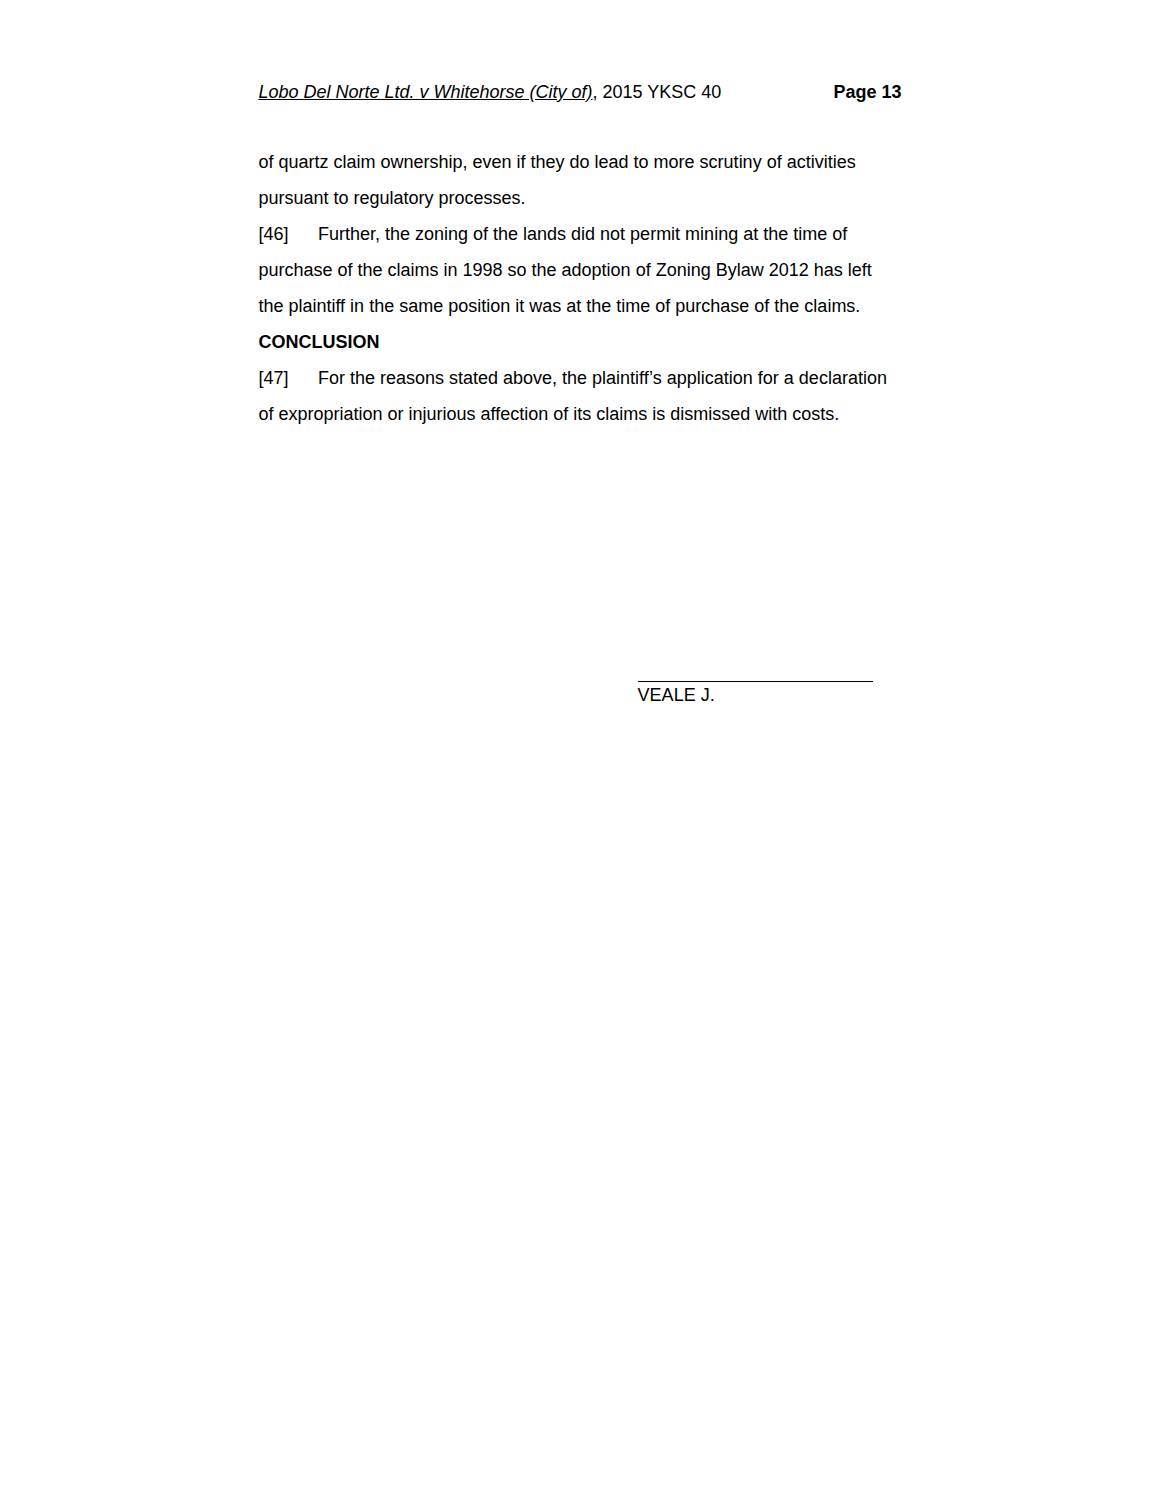Lobo Del Norte Ltd. v Whitehorse (City of), 2015 YKSC 40
Page 13
of quartz claim ownership, even if they do lead to more scrutiny of activities pursuant to regulatory processes.
[46] Further, the zoning of the lands did not permit mining at the time of purchase of the claims in 1998 so the adoption of Zoning Bylaw 2012 has left the plaintiff in the same position it was at the time of purchase of the claims.
CONCLUSION
[47] For the reasons stated above, the plaintiff’s application for a declaration of expropriation or injurious affection of its claims is dismissed with costs.
VEALE J.